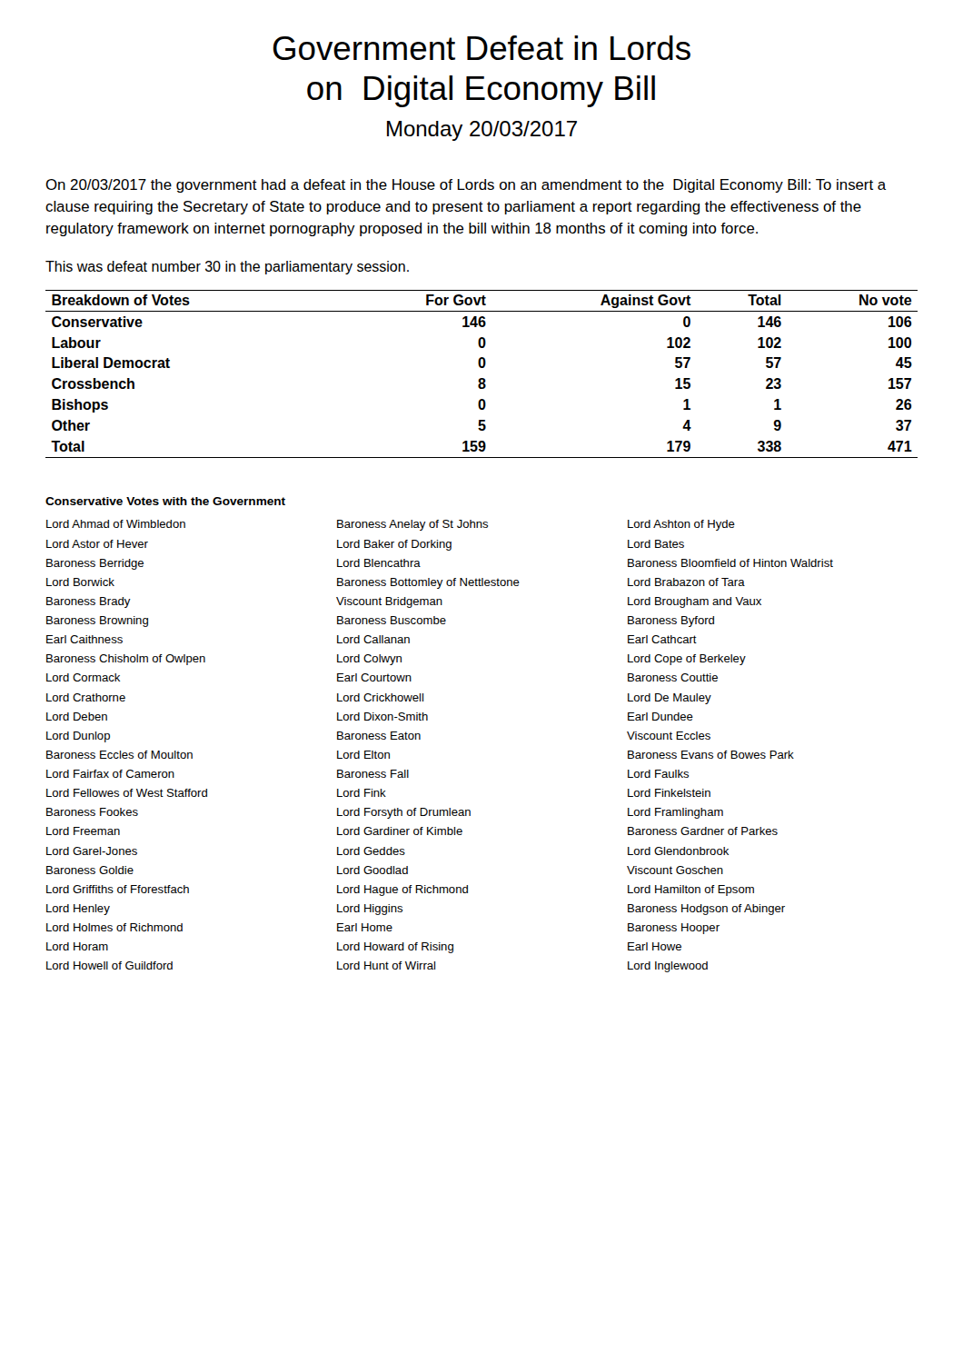Government Defeat in Lords
on Digital Economy Bill
Monday 20/03/2017
On 20/03/2017 the government had a defeat in the House of Lords on an amendment to the Digital Economy Bill: To insert a clause requiring the Secretary of State to produce and to present to parliament a report regarding the effectiveness of the regulatory framework on internet pornography proposed in the bill within 18 months of it coming into force.
This was defeat number 30 in the parliamentary session.
| Breakdown of Votes | For Govt | Against Govt | Total | No vote |
| --- | --- | --- | --- | --- |
| Conservative | 146 | 0 | 146 | 106 |
| Labour | 0 | 102 | 102 | 100 |
| Liberal Democrat | 0 | 57 | 57 | 45 |
| Crossbench | 8 | 15 | 23 | 157 |
| Bishops | 0 | 1 | 1 | 26 |
| Other | 5 | 4 | 9 | 37 |
| Total | 159 | 179 | 338 | 471 |
Conservative Votes with the Government
| Lord Ahmad of Wimbledon | Baroness Anelay of St Johns | Lord Ashton of Hyde |
| Lord Astor of Hever | Lord Baker of Dorking | Lord Bates |
| Baroness Berridge | Lord Blencathra | Baroness Bloomfield of Hinton Waldrist |
| Lord Borwick | Baroness Bottomley of Nettlestone | Lord Brabazon of Tara |
| Baroness Brady | Viscount Bridgeman | Lord Brougham and Vaux |
| Baroness Browning | Baroness Buscombe | Baroness Byford |
| Earl Caithness | Lord Callanan | Earl Cathcart |
| Baroness Chisholm of Owlpen | Lord Colwyn | Lord Cope of Berkeley |
| Lord Cormack | Earl Courtown | Baroness Couttie |
| Lord Crathorne | Lord Crickhowell | Lord De Mauley |
| Lord Deben | Lord Dixon-Smith | Earl Dundee |
| Lord Dunlop | Baroness Eaton | Viscount Eccles |
| Baroness Eccles of Moulton | Lord Elton | Baroness Evans of Bowes Park |
| Lord Fairfax of Cameron | Baroness Fall | Lord Faulks |
| Lord Fellowes of West Stafford | Lord Fink | Lord Finkelstein |
| Baroness Fookes | Lord Forsyth of Drumlean | Lord Framlingham |
| Lord Freeman | Lord Gardiner of Kimble | Baroness Gardner of Parkes |
| Lord Garel-Jones | Lord Geddes | Lord Glendonbrook |
| Baroness Goldie | Lord Goodlad | Viscount Goschen |
| Lord Griffiths of Fforestfach | Lord Hague of Richmond | Lord Hamilton of Epsom |
| Lord Henley | Lord Higgins | Baroness Hodgson of Abinger |
| Lord Holmes of Richmond | Earl Home | Baroness Hooper |
| Lord Horam | Lord Howard of Rising | Earl Howe |
| Lord Howell of Guildford | Lord Hunt of Wirral | Lord Inglewood |